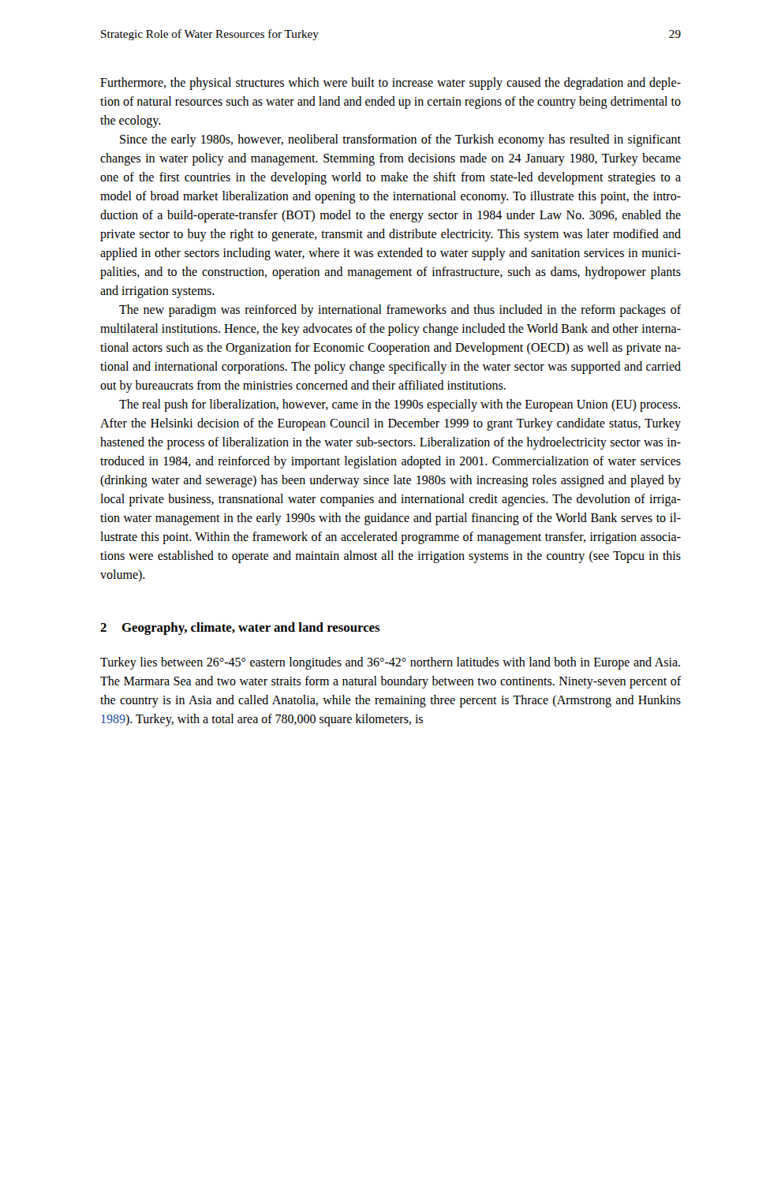Strategic Role of Water Resources for Turkey 29
Furthermore, the physical structures which were built to increase water supply caused the degradation and depletion of natural resources such as water and land and ended up in certain regions of the country being detrimental to the ecology.
Since the early 1980s, however, neoliberal transformation of the Turkish economy has resulted in significant changes in water policy and management. Stemming from decisions made on 24 January 1980, Turkey became one of the first countries in the developing world to make the shift from state-led development strategies to a model of broad market liberalization and opening to the international economy. To illustrate this point, the introduction of a build-operate-transfer (BOT) model to the energy sector in 1984 under Law No. 3096, enabled the private sector to buy the right to generate, transmit and distribute electricity. This system was later modified and applied in other sectors including water, where it was extended to water supply and sanitation services in municipalities, and to the construction, operation and management of infrastructure, such as dams, hydropower plants and irrigation systems.
The new paradigm was reinforced by international frameworks and thus included in the reform packages of multilateral institutions. Hence, the key advocates of the policy change included the World Bank and other international actors such as the Organization for Economic Cooperation and Development (OECD) as well as private national and international corporations. The policy change specifically in the water sector was supported and carried out by bureaucrats from the ministries concerned and their affiliated institutions.
The real push for liberalization, however, came in the 1990s especially with the European Union (EU) process. After the Helsinki decision of the European Council in December 1999 to grant Turkey candidate status, Turkey hastened the process of liberalization in the water sub-sectors. Liberalization of the hydroelectricity sector was introduced in 1984, and reinforced by important legislation adopted in 2001. Commercialization of water services (drinking water and sewerage) has been underway since late 1980s with increasing roles assigned and played by local private business, transnational water companies and international credit agencies. The devolution of irrigation water management in the early 1990s with the guidance and partial financing of the World Bank serves to illustrate this point. Within the framework of an accelerated programme of management transfer, irrigation associations were established to operate and maintain almost all the irrigation systems in the country (see Topcu in this volume).
2 Geography, climate, water and land resources
Turkey lies between 26°-45° eastern longitudes and 36°-42° northern latitudes with land both in Europe and Asia. The Marmara Sea and two water straits form a natural boundary between two continents. Ninety-seven percent of the country is in Asia and called Anatolia, while the remaining three percent is Thrace (Armstrong and Hunkins 1989). Turkey, with a total area of 780,000 square kilometers, is